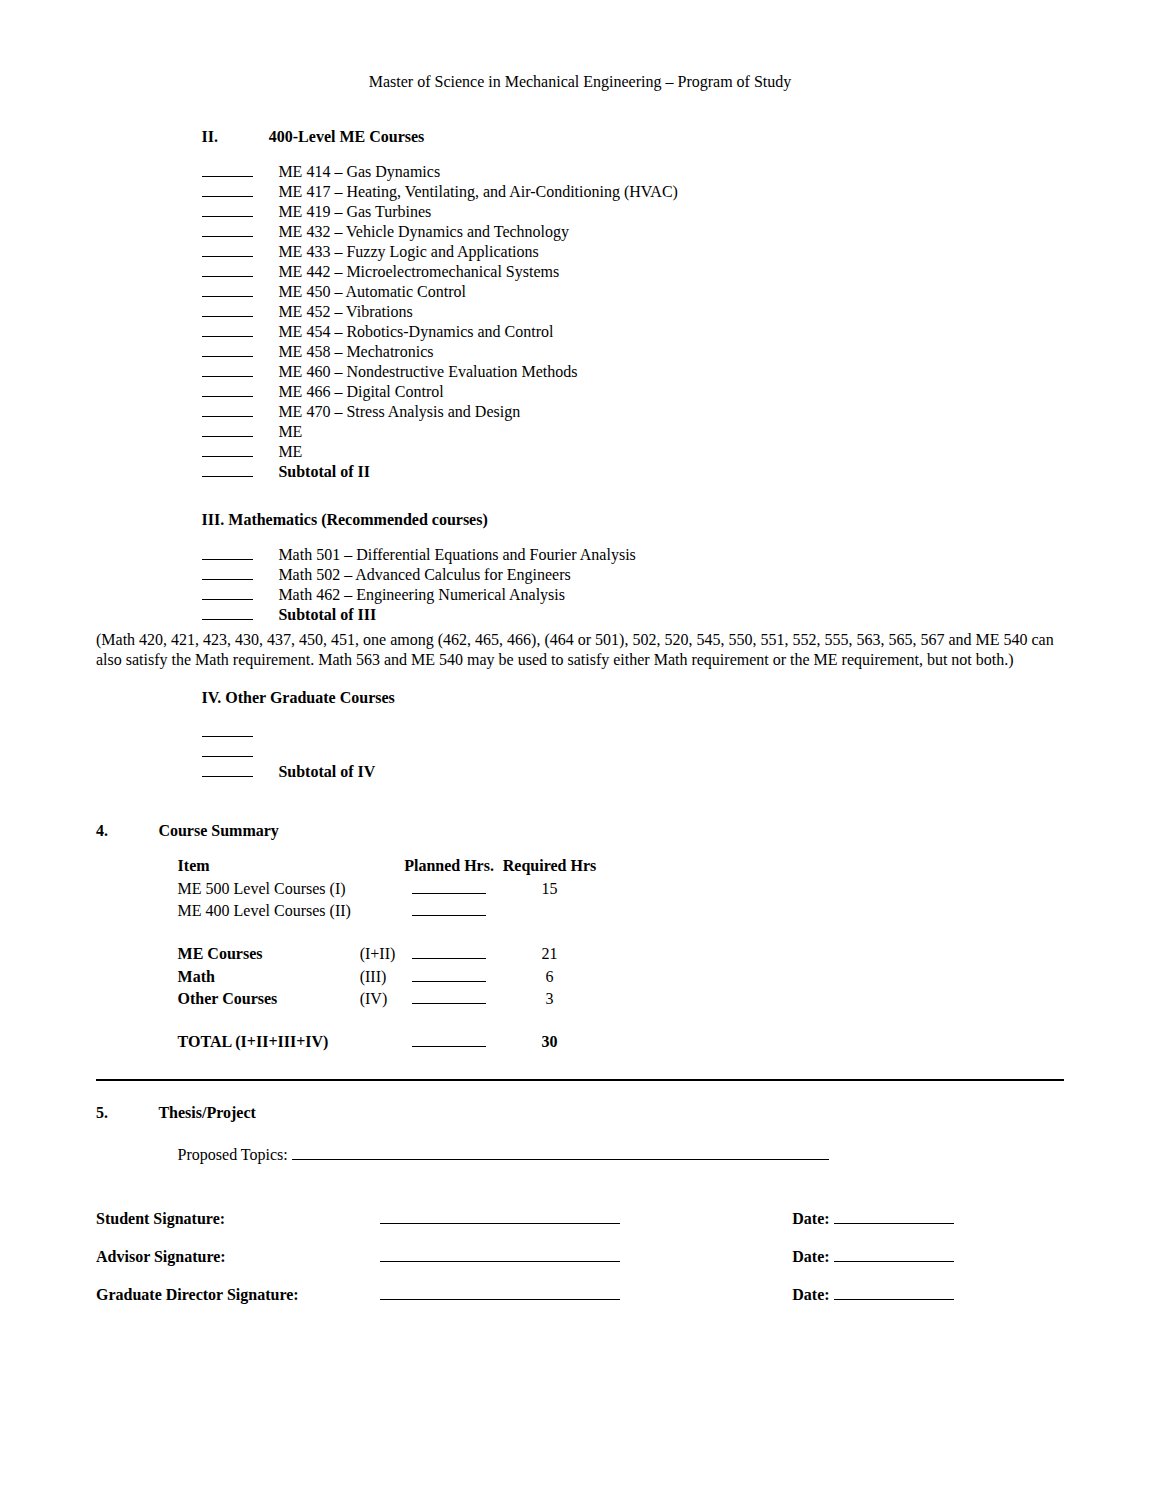Master of Science in Mechanical Engineering – Program of Study
II. 400-Level ME Courses
ME 414 – Gas Dynamics
ME 417 – Heating, Ventilating, and Air-Conditioning (HVAC)
ME 419 – Gas Turbines
ME 432 – Vehicle Dynamics and Technology
ME 433 – Fuzzy Logic and Applications
ME 442 – Microelectromechanical Systems
ME 450 – Automatic Control
ME 452 – Vibrations
ME 454 – Robotics-Dynamics and Control
ME 458 – Mechatronics
ME 460 – Nondestructive Evaluation Methods
ME 466 – Digital Control
ME 470 – Stress Analysis and Design
ME
ME
Subtotal of II
III. Mathematics (Recommended courses)
Math 501 – Differential Equations and Fourier Analysis
Math 502 – Advanced Calculus for Engineers
Math 462 – Engineering Numerical Analysis
Subtotal of III
(Math 420, 421, 423, 430, 437, 450, 451, one among (462, 465, 466), (464 or 501), 502, 520, 545, 550, 551, 552, 555, 563, 565, 567 and ME 540 can also satisfy the Math requirement. Math 563 and ME 540 may be used to satisfy either Math requirement or the ME requirement, but not both.)
IV. Other Graduate Courses
Subtotal of IV
4. Course Summary
| Item | | Planned Hrs. | Required Hrs |
| --- | --- | --- | --- |
| ME 500 Level Courses (I) | | | 15 |
| ME 400 Level Courses (II) | | | |
| ME Courses | (I+II) | | 21 |
| Math | (III) | | 6 |
| Other Courses | (IV) | | 3 |
| TOTAL (I+II+III+IV) | | | 30 |
5. Thesis/Project
Proposed Topics:
| Student Signature: | | Date: |
| Advisor Signature: | | Date: |
| Graduate Director Signature: | | Date: |